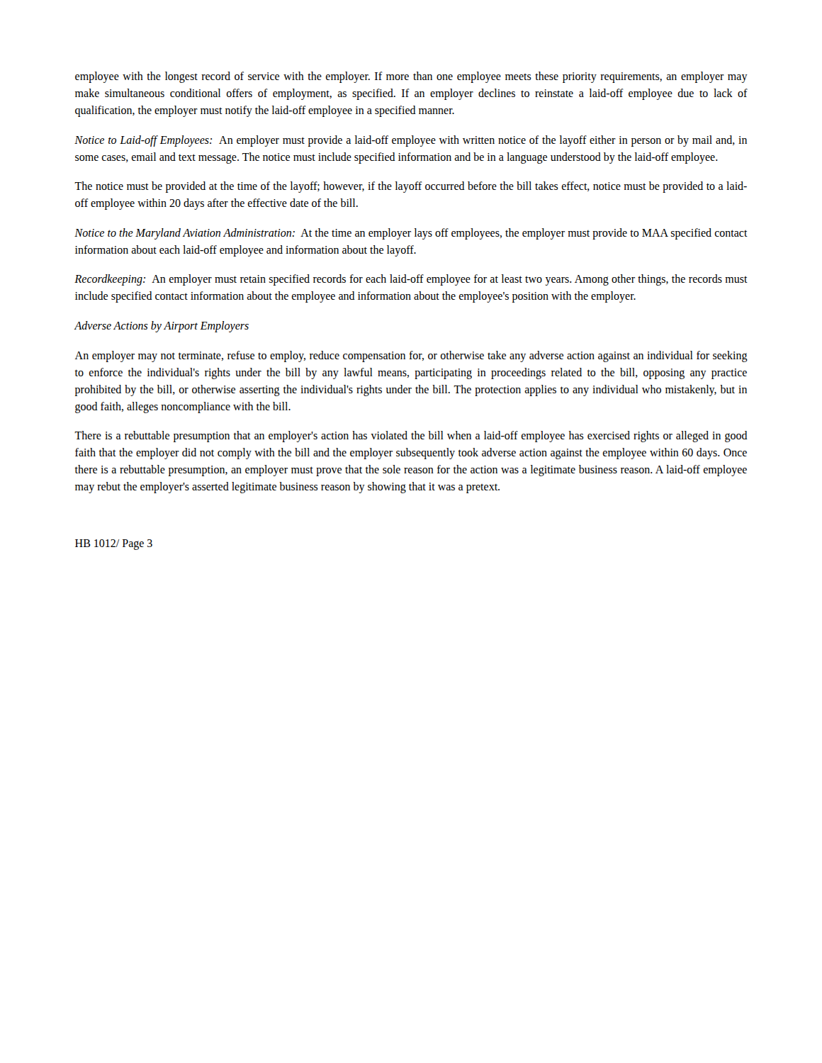employee with the longest record of service with the employer. If more than one employee meets these priority requirements, an employer may make simultaneous conditional offers of employment, as specified. If an employer declines to reinstate a laid-off employee due to lack of qualification, the employer must notify the laid-off employee in a specified manner.
Notice to Laid-off Employees: An employer must provide a laid-off employee with written notice of the layoff either in person or by mail and, in some cases, email and text message. The notice must include specified information and be in a language understood by the laid-off employee.
The notice must be provided at the time of the layoff; however, if the layoff occurred before the bill takes effect, notice must be provided to a laid-off employee within 20 days after the effective date of the bill.
Notice to the Maryland Aviation Administration: At the time an employer lays off employees, the employer must provide to MAA specified contact information about each laid-off employee and information about the layoff.
Recordkeeping: An employer must retain specified records for each laid-off employee for at least two years. Among other things, the records must include specified contact information about the employee and information about the employee's position with the employer.
Adverse Actions by Airport Employers
An employer may not terminate, refuse to employ, reduce compensation for, or otherwise take any adverse action against an individual for seeking to enforce the individual's rights under the bill by any lawful means, participating in proceedings related to the bill, opposing any practice prohibited by the bill, or otherwise asserting the individual's rights under the bill. The protection applies to any individual who mistakenly, but in good faith, alleges noncompliance with the bill.
There is a rebuttable presumption that an employer's action has violated the bill when a laid-off employee has exercised rights or alleged in good faith that the employer did not comply with the bill and the employer subsequently took adverse action against the employee within 60 days. Once there is a rebuttable presumption, an employer must prove that the sole reason for the action was a legitimate business reason. A laid-off employee may rebut the employer's asserted legitimate business reason by showing that it was a pretext.
HB 1012/ Page 3